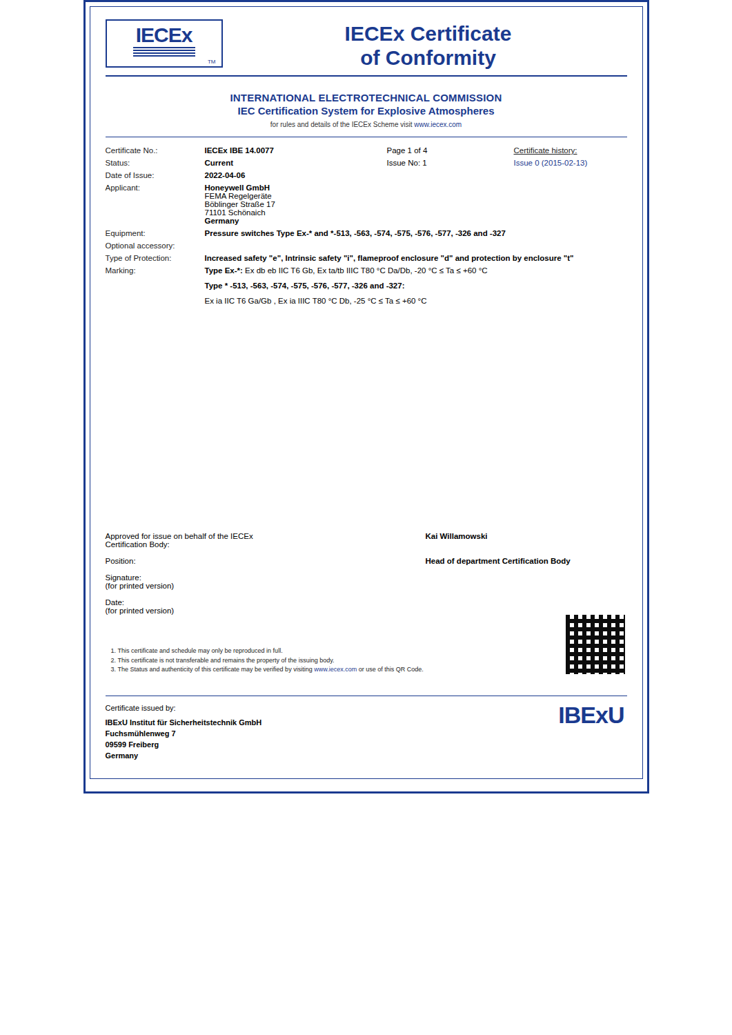IECEx
TM
IECEx Certificate
of Conformity
INTERNATIONAL ELECTROTECHNICAL COMMISSION
IEC Certification System for Explosive Atmospheres
for rules and details of the IECEx Scheme visit www.iecex.com
| Certificate No.: | IECEx IBE 14.0077 | Page 1 of 4 | Certificate history: |
| Status: | Current | Issue No: 1 | Issue 0 (2015-02-13) |
| Date of Issue: | 2022-04-06 | | |
| Applicant: | Honeywell GmbH FEMA Regelgeräte Böblinger Straße 17 71101 Schönaich Germany |
| Equipment: | Pressure switches Type Ex-* and *-513, -563, -574, -575, -576, -577, -326 and -327 |
| Optional accessory: | |
| Type of Protection: | Increased safety "e", Intrinsic safety "i", flameproof enclosure "d" and protection by enclosure "t" |
| Marking: | Type Ex-*: Ex db eb IIC T6 Gb, Ex ta/tb IIIC T80 °C Da/Db, -20 °C ≤ Ta ≤ +60 °C Type * -513, -563, -574, -575, -576, -577, -326 and -327: Ex ia IIC T6 Ga/Gb , Ex ia IIIC T80 °C Db, -25 °C ≤ Ta ≤ +60 °C |
| Approved for issue on behalf of the IECEx Certification Body: | Kai Willamowski |
| Position: | Head of department Certification Body |
| Signature: (for printed version) | |
| Date: (for printed version) | |
This certificate and schedule may only be reproduced in full.
This certificate is not transferable and remains the property of the issuing body.
The Status and authenticity of this certificate may be verified by visiting www.iecex.com or use of this QR Code.
Certificate issued by:
IBExU Institut für Sicherheitstechnik GmbH
Fuchsmühlenweg 7
09599 Freiberg
Germany
IBExU